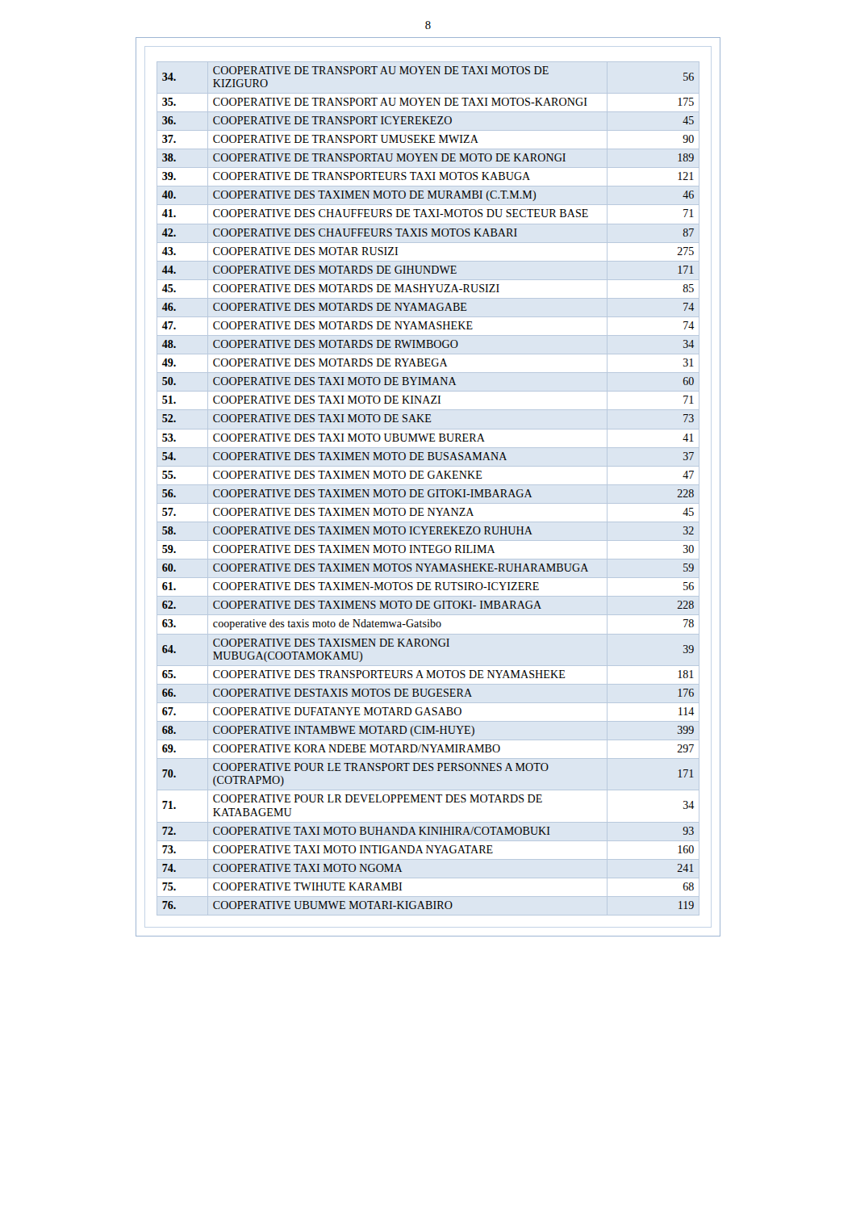8
| 34. | COOPERATIVE DE TRANSPORT AU MOYEN DE TAXI MOTOS DE KIZIGURO | 56 |
| 35. | COOPERATIVE DE TRANSPORT AU MOYEN DE TAXI MOTOS-KARONGI | 175 |
| 36. | COOPERATIVE DE TRANSPORT ICYEREKEZO | 45 |
| 37. | COOPERATIVE DE TRANSPORT UMUSEKE MWIZA | 90 |
| 38. | COOPERATIVE DE TRANSPORTAU MOYEN DE MOTO DE KARONGI | 189 |
| 39. | COOPERATIVE DE TRANSPORTEURS TAXI MOTOS KABUGA | 121 |
| 40. | COOPERATIVE DES TAXIMEN MOTO DE MURAMBI (C.T.M.M) | 46 |
| 41. | COOPERATIVE DES CHAUFFEURS DE TAXI-MOTOS DU SECTEUR BASE | 71 |
| 42. | COOPERATIVE DES CHAUFFEURS TAXIS MOTOS KABARI | 87 |
| 43. | COOPERATIVE DES MOTAR RUSIZI | 275 |
| 44. | COOPERATIVE DES MOTARDS DE GIHUNDWE | 171 |
| 45. | COOPERATIVE DES MOTARDS DE MASHYUZA-RUSIZI | 85 |
| 46. | COOPERATIVE DES MOTARDS DE NYAMAGABE | 74 |
| 47. | COOPERATIVE DES MOTARDS DE NYAMASHEKE | 74 |
| 48. | COOPERATIVE DES MOTARDS DE RWIMBOGO | 34 |
| 49. | COOPERATIVE DES MOTARDS DE RYABEGA | 31 |
| 50. | COOPERATIVE DES TAXI MOTO DE BYIMANA | 60 |
| 51. | COOPERATIVE DES TAXI MOTO DE KINAZI | 71 |
| 52. | COOPERATIVE DES TAXI MOTO DE SAKE | 73 |
| 53. | COOPERATIVE DES TAXI MOTO UBUMWE BURERA | 41 |
| 54. | COOPERATIVE DES TAXIMEN MOTO DE BUSASAMANA | 37 |
| 55. | COOPERATIVE DES TAXIMEN MOTO DE GAKENKE | 47 |
| 56. | COOPERATIVE DES TAXIMEN MOTO DE GITOKI-IMBARAGA | 228 |
| 57. | COOPERATIVE DES TAXIMEN MOTO DE NYANZA | 45 |
| 58. | COOPERATIVE DES TAXIMEN MOTO ICYEREKEZO RUHUHA | 32 |
| 59. | COOPERATIVE DES TAXIMEN MOTO INTEGO RILIMA | 30 |
| 60. | COOPERATIVE DES TAXIMEN MOTOS NYAMASHEKE-RUHARAMBUGA | 59 |
| 61. | COOPERATIVE DES TAXIMEN-MOTOS DE RUTSIRO-ICYIZERE | 56 |
| 62. | COOPERATIVE DES TAXIMENS MOTO DE GITOKI- IMBARAGA | 228 |
| 63. | cooperative des taxis moto de Ndatemwa-Gatsibo | 78 |
| 64. | COOPERATIVE DES TAXISMEN DE KARONGI MUBUGA(COOTAMOKAMU) | 39 |
| 65. | COOPERATIVE DES TRANSPORTEURS A MOTOS DE NYAMASHEKE | 181 |
| 66. | COOPERATIVE DESTAXIS MOTOS DE BUGESERA | 176 |
| 67. | COOPERATIVE DUFATANYE MOTARD GASABO | 114 |
| 68. | COOPERATIVE INTAMBWE MOTARD (CIM-HUYE) | 399 |
| 69. | COOPERATIVE KORA NDEBE MOTARD/NYAMIRAMBO | 297 |
| 70. | COOPERATIVE POUR LE TRANSPORT DES PERSONNES A MOTO (COTRAPMO) | 171 |
| 71. | COOPERATIVE POUR LR DEVELOPPEMENT DES MOTARDS DE KATABAGEMU | 34 |
| 72. | COOPERATIVE TAXI MOTO BUHANDA KINIHIRA/COTAMOBUKI | 93 |
| 73. | COOPERATIVE TAXI MOTO INTIGANDA NYAGATARE | 160 |
| 74. | COOPERATIVE TAXI MOTO NGOMA | 241 |
| 75. | COOPERATIVE TWIHUTE KARAMBI | 68 |
| 76. | COOPERATIVE UBUMWE MOTARI-KIGABIRO | 119 |